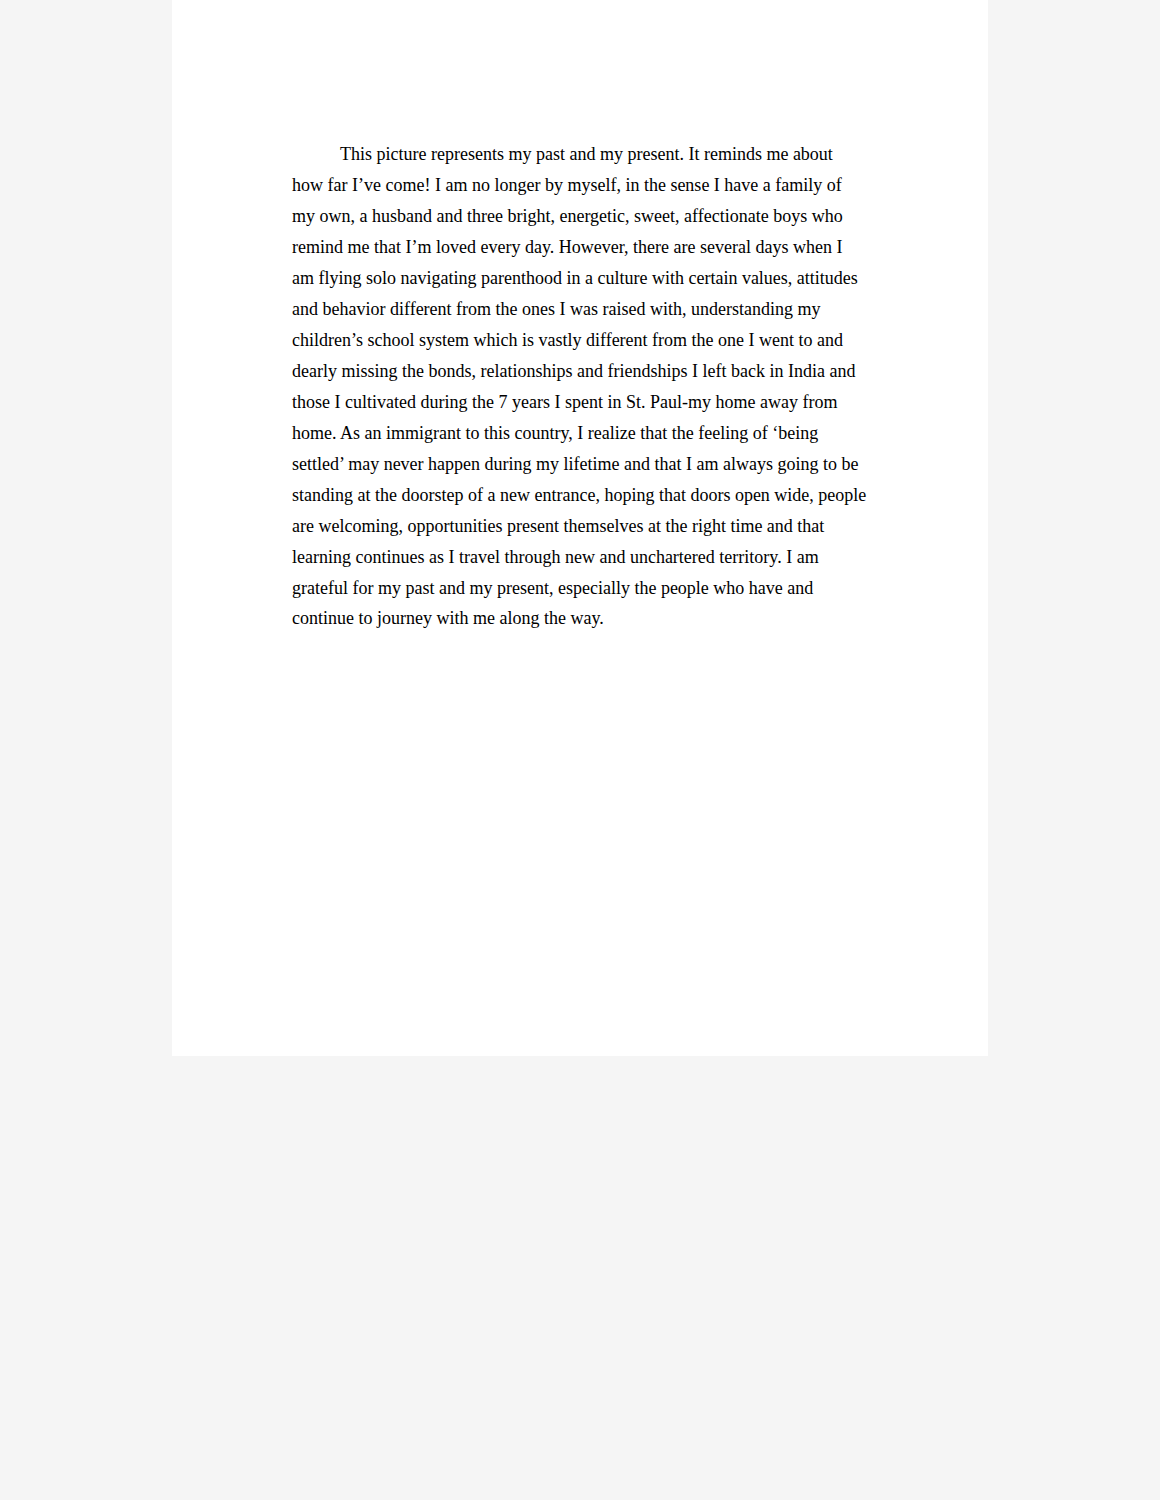This picture represents my past and my present. It reminds me about how far I’ve come! I am no longer by myself, in the sense I have a family of my own, a husband and three bright, energetic, sweet, affectionate boys who remind me that I’m loved every day. However, there are several days when I am flying solo navigating parenthood in a culture with certain values, attitudes and behavior different from the ones I was raised with, understanding my children’s school system which is vastly different from the one I went to and dearly missing the bonds, relationships and friendships I left back in India and those I cultivated during the 7 years I spent in St. Paul-my home away from home. As an immigrant to this country, I realize that the feeling of ‘being settled’ may never happen during my lifetime and that I am always going to be standing at the doorstep of a new entrance, hoping that doors open wide, people are welcoming, opportunities present themselves at the right time and that learning continues as I travel through new and unchartered territory. I am grateful for my past and my present, especially the people who have and continue to journey with me along the way.